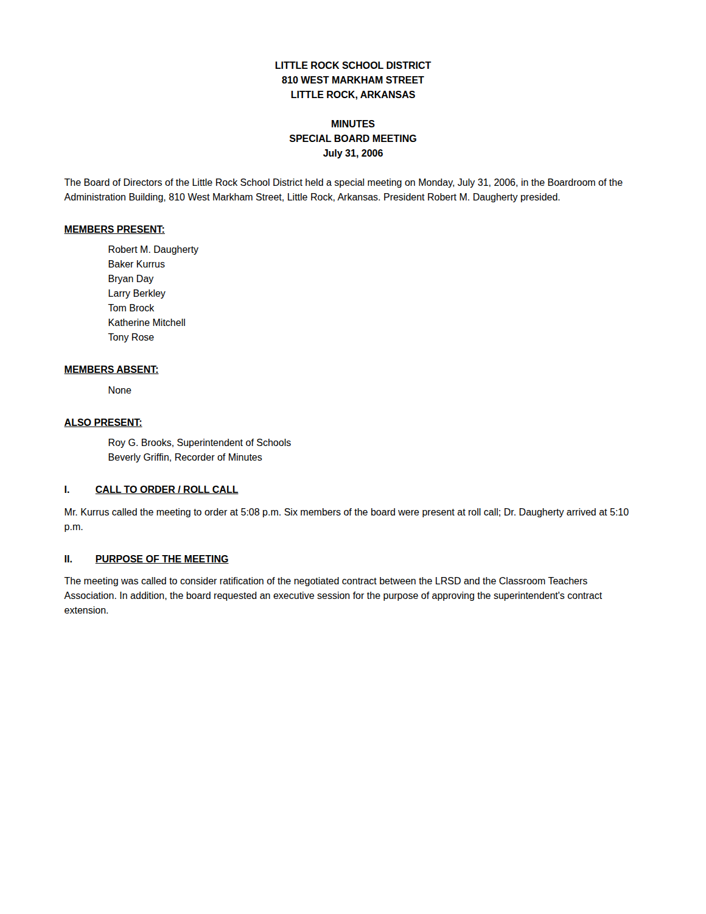LITTLE ROCK SCHOOL DISTRICT
810 WEST MARKHAM STREET
LITTLE ROCK, ARKANSAS
MINUTES
SPECIAL BOARD MEETING
July 31, 2006
The Board of Directors of the Little Rock School District held a special meeting on Monday, July 31, 2006, in the Boardroom of the Administration Building, 810 West Markham Street, Little Rock, Arkansas. President Robert M. Daugherty presided.
MEMBERS PRESENT:
Robert M. Daugherty
Baker Kurrus
Bryan Day
Larry Berkley
Tom Brock
Katherine Mitchell
Tony Rose
MEMBERS ABSENT:
None
ALSO PRESENT:
Roy G. Brooks, Superintendent of Schools
Beverly Griffin, Recorder of Minutes
I. CALL TO ORDER / ROLL CALL
Mr. Kurrus called the meeting to order at 5:08 p.m. Six members of the board were present at roll call; Dr. Daugherty arrived at 5:10 p.m.
II. PURPOSE OF THE MEETING
The meeting was called to consider ratification of the negotiated contract between the LRSD and the Classroom Teachers Association. In addition, the board requested an executive session for the purpose of approving the superintendent's contract extension.